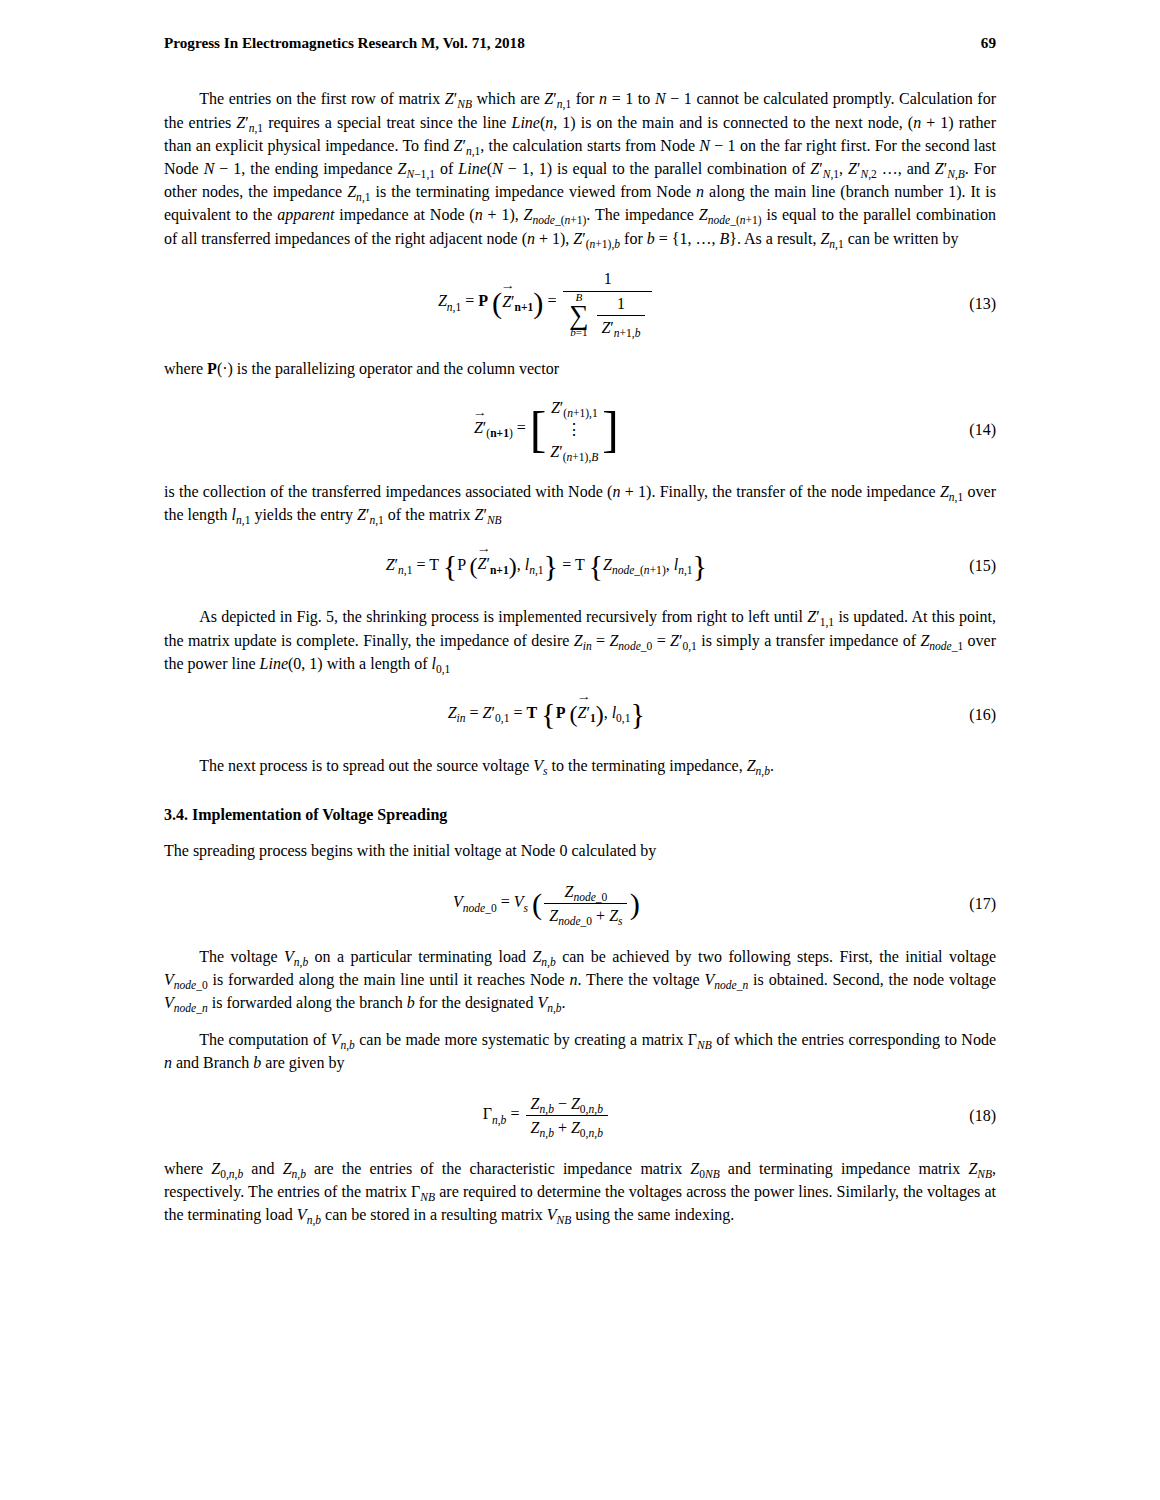Progress In Electromagnetics Research M, Vol. 71, 2018 69
The entries on the first row of matrix Z′NB which are Z′n,1 for n = 1 to N − 1 cannot be calculated promptly. Calculation for the entries Z′n,1 requires a special treat since the line Line(n, 1) is on the main and is connected to the next node, (n + 1) rather than an explicit physical impedance. To find Z′n,1, the calculation starts from Node N − 1 on the far right first. For the second last Node N − 1, the ending impedance ZN−1,1 of Line(N − 1, 1) is equal to the parallel combination of Z′N,1, Z′N,2 …, and Z′N,B. For other nodes, the impedance Zn,1 is the terminating impedance viewed from Node n along the main line (branch number 1). It is equivalent to the apparent impedance at Node (n + 1), Znode_(n+1). The impedance Znode_(n+1) is equal to the parallel combination of all transferred impedances of the right adjacent node (n + 1), Z′(n+1),b for b = {1, …, B}. As a result, Zn,1 can be written by
Zn,1 = P (Z′n+1) = 1 B ∑ b=1 1 Z′n+1,b
(13)
where P(·) is the parallelizing operator and the column vector
Z′(n+1) = [ Z′(n+1),1
⋮
Z′(n+1),B ]
(14)
is the collection of the transferred impedances associated with Node (n + 1). Finally, the transfer of the node impedance Zn,1 over the length ln,1 yields the entry Z′n,1 of the matrix Z′NB
Z′n,1 = T {P (Z′n+1), ln,1} = T {Znode_(n+1), ln,1}
(15)
As depicted in Fig. 5, the shrinking process is implemented recursively from right to left until Z′1,1 is updated. At this point, the matrix update is complete. Finally, the impedance of desire Zin = Znode_0 = Z′0,1 is simply a transfer impedance of Znode_1 over the power line Line(0, 1) with a length of l0,1
Zin = Z′0,1 = T {P (Z′1), l0,1}
(16)
The next process is to spread out the source voltage Vs to the terminating impedance, Zn,b.
3.4. Implementation of Voltage Spreading
The spreading process begins with the initial voltage at Node 0 calculated by
Vnode_0 = Vs (Znode_0 Znode_0 + Zs)
(17)
The voltage Vn,b on a particular terminating load Zn,b can be achieved by two following steps. First, the initial voltage Vnode_0 is forwarded along the main line until it reaches Node n. There the voltage Vnode_n is obtained. Second, the node voltage Vnode_n is forwarded along the branch b for the designated Vn,b.
The computation of Vn,b can be made more systematic by creating a matrix ΓNB of which the entries corresponding to Node n and Branch b are given by
Γn,b = Zn,b − Z0,n,b Zn,b + Z0,n,b
(18)
where Z0,n,b and Zn,b are the entries of the characteristic impedance matrix Z0NB and terminating impedance matrix ZNB, respectively. The entries of the matrix ΓNB are required to determine the voltages across the power lines. Similarly, the voltages at the terminating load Vn,b can be stored in a resulting matrix VNB using the same indexing.